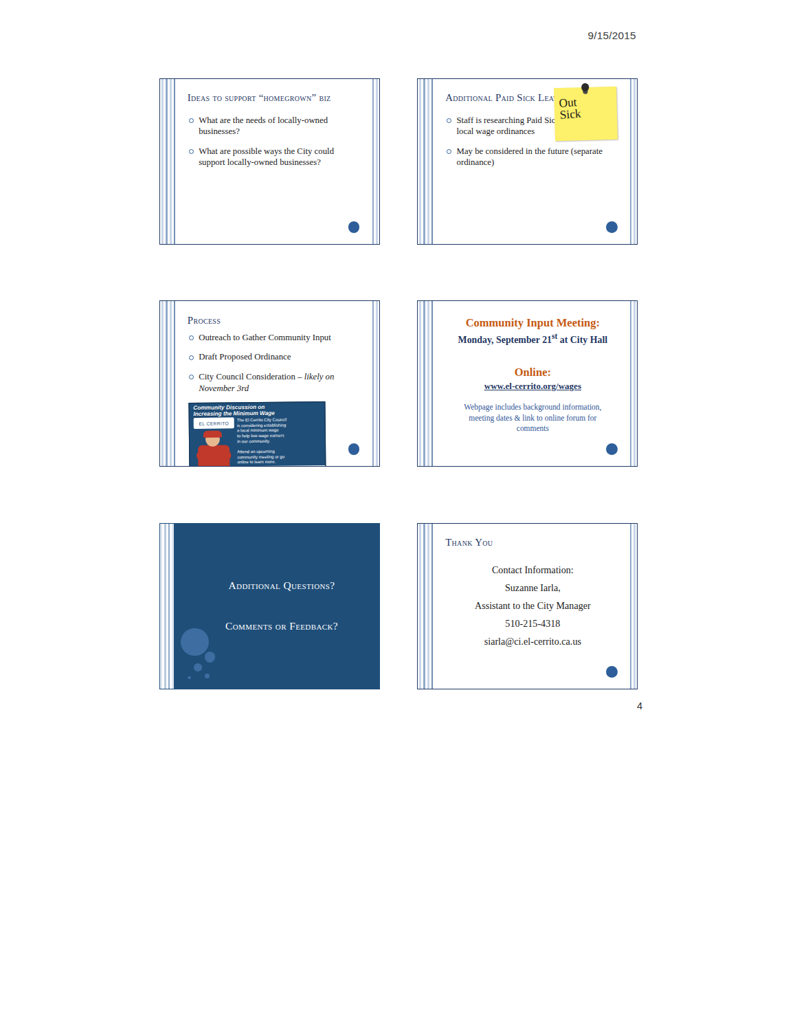9/15/2015
Ideas to support “homegrown” biz
What are the needs of locally-owned businesses?
What are possible ways the City could support locally-owned businesses?
Out
Sick
Additional Paid Sick Leave
Staff is researching Paid Sick Leave in other local wage ordinances
May be considered in the future (separate ordinance)
Process
Outreach to Gather Community Input
Draft Proposed Ordinance
City Council Consideration – likely on November 3rd
Community Discussion on
Increasing the Minimum Wage
EL CERRITO
The El Cerrito City Council
is considering establishing
a local minimum wage
to help low-wage earners
in our community.
Attend an upcoming
community meeting or go
online to learn more.
Learn more: www.el-cerrito.org/wages
Community Input Meeting:
Monday, September 21st at City Hall
Online:
www.el-cerrito.org/wages
Webpage includes background information, meeting dates & link to online forum for comments
Additional Questions?
Comments or Feedback?
Thank You
Contact Information:
Suzanne Iarla,
Assistant to the City Manager
510-215-4318
siarla@ci.el-cerrito.ca.us
4